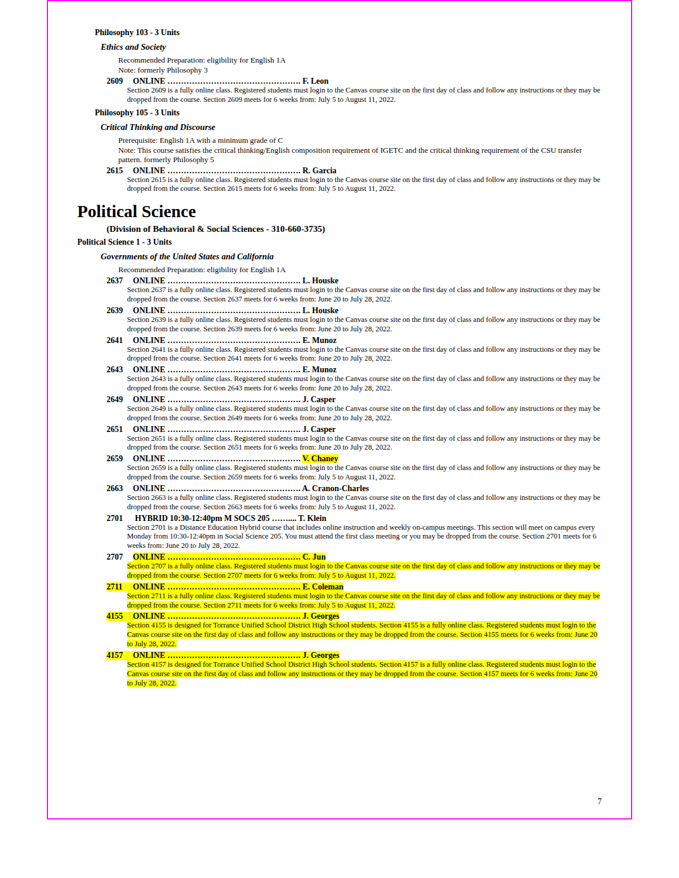Philosophy 103 - 3 Units
Ethics and Society
Recommended Preparation: eligibility for English 1A
Note: formerly Philosophy 3
2609 ONLINE …………………………………………. F. Leon
Section 2609 is a fully online class. Registered students must login to the Canvas course site on the first day of class and follow any instructions or they may be dropped from the course. Section 2609 meets for 6 weeks from: July 5 to August 11, 2022.
Philosophy 105 - 3 Units
Critical Thinking and Discourse
Prerequisite: English 1A with a minimum grade of C
Note: This course satisfies the critical thinking/English composition requirement of IGETC and the critical thinking requirement of the CSU transfer pattern. formerly Philosophy 5
2615 ONLINE …………………………………………. R. Garcia
Section 2615 is a fully online class. Registered students must login to the Canvas course site on the first day of class and follow any instructions or they may be dropped from the course. Section 2615 meets for 6 weeks from: July 5 to August 11, 2022.
Political Science
(Division of Behavioral & Social Sciences - 310-660-3735)
Political Science 1 - 3 Units
Governments of the United States and California
Recommended Preparation: eligibility for English 1A
2637 ONLINE …………………………………………. L. Houske
Section 2637 is a fully online class. Registered students must login to the Canvas course site on the first day of class and follow any instructions or they may be dropped from the course. Section 2637 meets for 6 weeks from: June 20 to July 28, 2022.
2639 ONLINE …………………………………………. L. Houske
Section 2639 is a fully online class. Registered students must login to the Canvas course site on the first day of class and follow any instructions or they may be dropped from the course. Section 2639 meets for 6 weeks from: June 20 to July 28, 2022.
2641 ONLINE …………………………………………. E. Munoz
Section 2641 is a fully online class. Registered students must login to the Canvas course site on the first day of class and follow any instructions or they may be dropped from the course. Section 2641 meets for 6 weeks from: June 20 to July 28, 2022.
2643 ONLINE …………………………………………. E. Munoz
Section 2643 is a fully online class. Registered students must login to the Canvas course site on the first day of class and follow any instructions or they may be dropped from the course. Section 2643 meets for 6 weeks from: June 20 to July 28, 2022.
2649 ONLINE …………………………………………. J. Casper
Section 2649 is a fully online class. Registered students must login to the Canvas course site on the first day of class and follow any instructions or they may be dropped from the course. Section 2649 meets for 6 weeks from: June 20 to July 28, 2022.
2651 ONLINE …………………………………………. J. Casper
Section 2651 is a fully online class. Registered students must login to the Canvas course site on the first day of class and follow any instructions or they may be dropped from the course. Section 2651 meets for 6 weeks from: June 20 to July 28, 2022.
2659 ONLINE …………………………………………. V. Chaney
Section 2659 is a fully online class. Registered students must login to the Canvas course site on the first day of class and follow any instructions or they may be dropped from the course. Section 2659 meets for 6 weeks from: July 5 to August 11, 2022.
2663 ONLINE …………………………………………. A. Cranon-Charles
Section 2663 is a fully online class. Registered students must login to the Canvas course site on the first day of class and follow any instructions or they may be dropped from the course. Section 2663 meets for 6 weeks from: July 5 to August 11, 2022.
2701 HYBRID 10:30-12:40pm M SOCS 205 …….... T. Klein
Section 2701 is a Distance Education Hybrid course that includes online instruction and weekly on-campus meetings. This section will meet on campus every Monday from 10:30-12:40pm in Social Science 205. You must attend the first class meeting or you may be dropped from the course. Section 2701 meets for 6 weeks from: June 20 to July 28, 2022.
2707 ONLINE …………………………………………. C. Jun
Section 2707 is a fully online class. Registered students must login to the Canvas course site on the first day of class and follow any instructions or they may be dropped from the course. Section 2707 meets for 6 weeks from: July 5 to August 11, 2022.
2711 ONLINE …………………………………………. E. Coleman
Section 2711 is a fully online class. Registered students must login to the Canvas course site on the first day of class and follow any instructions or they may be dropped from the course. Section 2711 meets for 6 weeks from: July 5 to August 11, 2022.
4155 ONLINE …………………………………………. J. Georges
Section 4155 is designed for Torrance Unified School District High School students. Section 4155 is a fully online class. Registered students must login to the Canvas course site on the first day of class and follow any instructions or they may be dropped from the course. Section 4155 meets for 6 weeks from: June 20 to July 28, 2022.
4157 ONLINE …………………………………………. J. Georges
Section 4157 is designed for Torrance Unified School District High School students. Section 4157 is a fully online class. Registered students must login to the Canvas course site on the first day of class and follow any instructions or they may be dropped from the course. Section 4157 meets for 6 weeks from: June 20 to July 28, 2022.
7